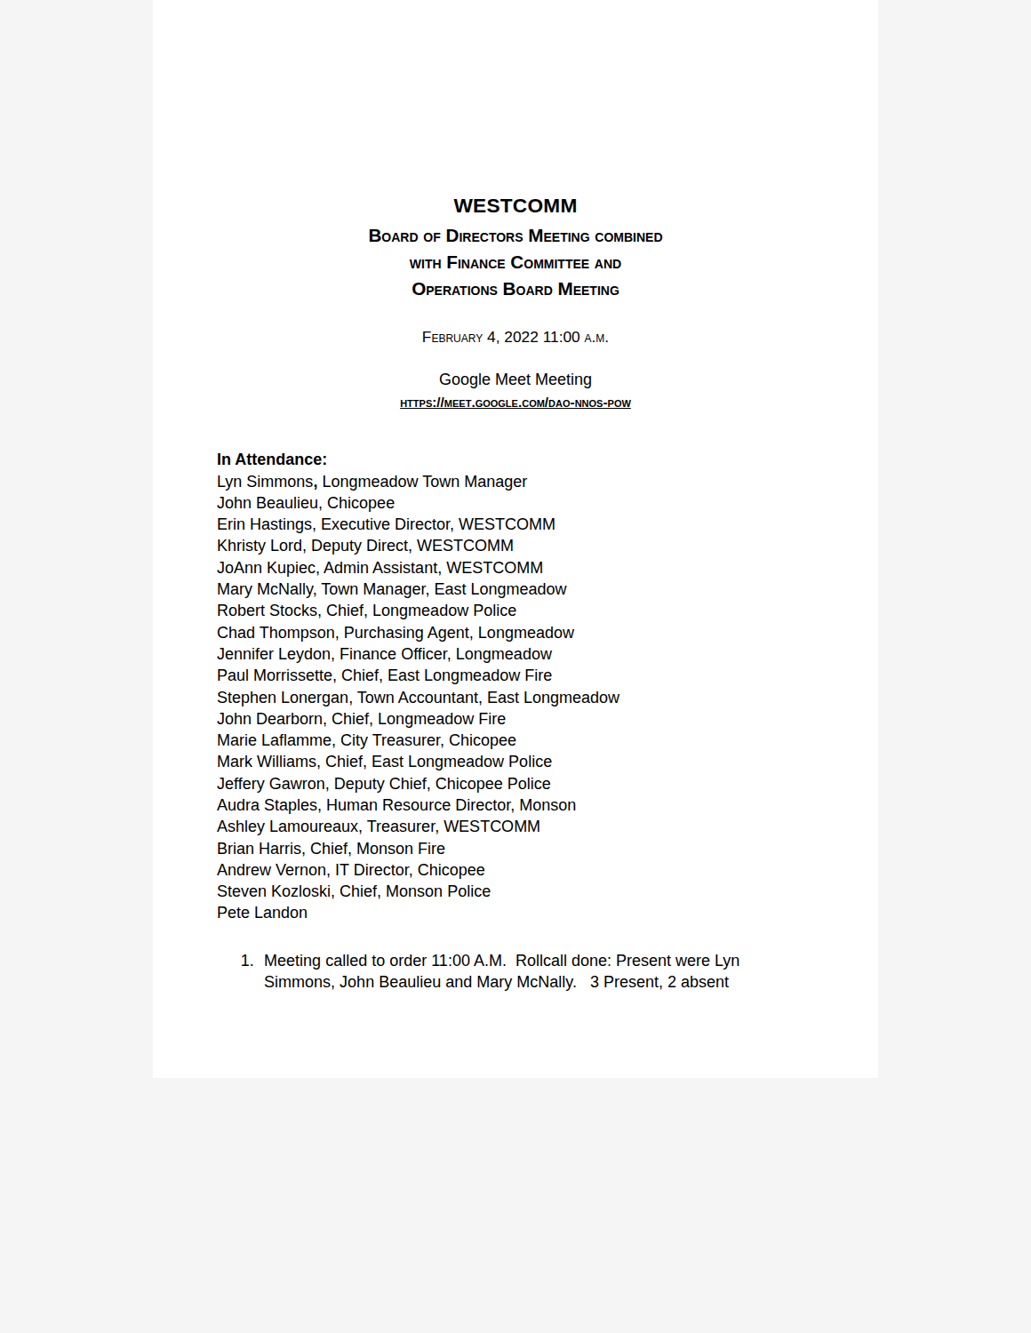WESTCOMM
Board of Directors Meeting combined
with Finance Committee and
Operations Board Meeting
February 4, 2022 11:00 a.m.
Google Meet Meeting https://meet.google.com/dao-nnos-pow
In Attendance:
Lyn Simmons, Longmeadow Town Manager
John Beaulieu, Chicopee
Erin Hastings, Executive Director, WESTCOMM
Khristy Lord, Deputy Direct, WESTCOMM
JoAnn Kupiec, Admin Assistant, WESTCOMM
Mary McNally, Town Manager, East Longmeadow
Robert Stocks, Chief, Longmeadow Police
Chad Thompson, Purchasing Agent, Longmeadow
Jennifer Leydon, Finance Officer, Longmeadow
Paul Morrissette, Chief, East Longmeadow Fire
Stephen Lonergan, Town Accountant, East Longmeadow
John Dearborn, Chief, Longmeadow Fire
Marie Laflamme, City Treasurer, Chicopee
Mark Williams, Chief, East Longmeadow Police
Jeffery Gawron, Deputy Chief, Chicopee Police
Audra Staples, Human Resource Director, Monson
Ashley Lamoureaux, Treasurer, WESTCOMM
Brian Harris, Chief, Monson Fire
Andrew Vernon, IT Director, Chicopee
Steven Kozloski, Chief, Monson Police
Pete Landon
Meeting called to order 11:00 A.M. Rollcall done: Present were Lyn Simmons, John Beaulieu and Mary McNally. 3 Present, 2 absent